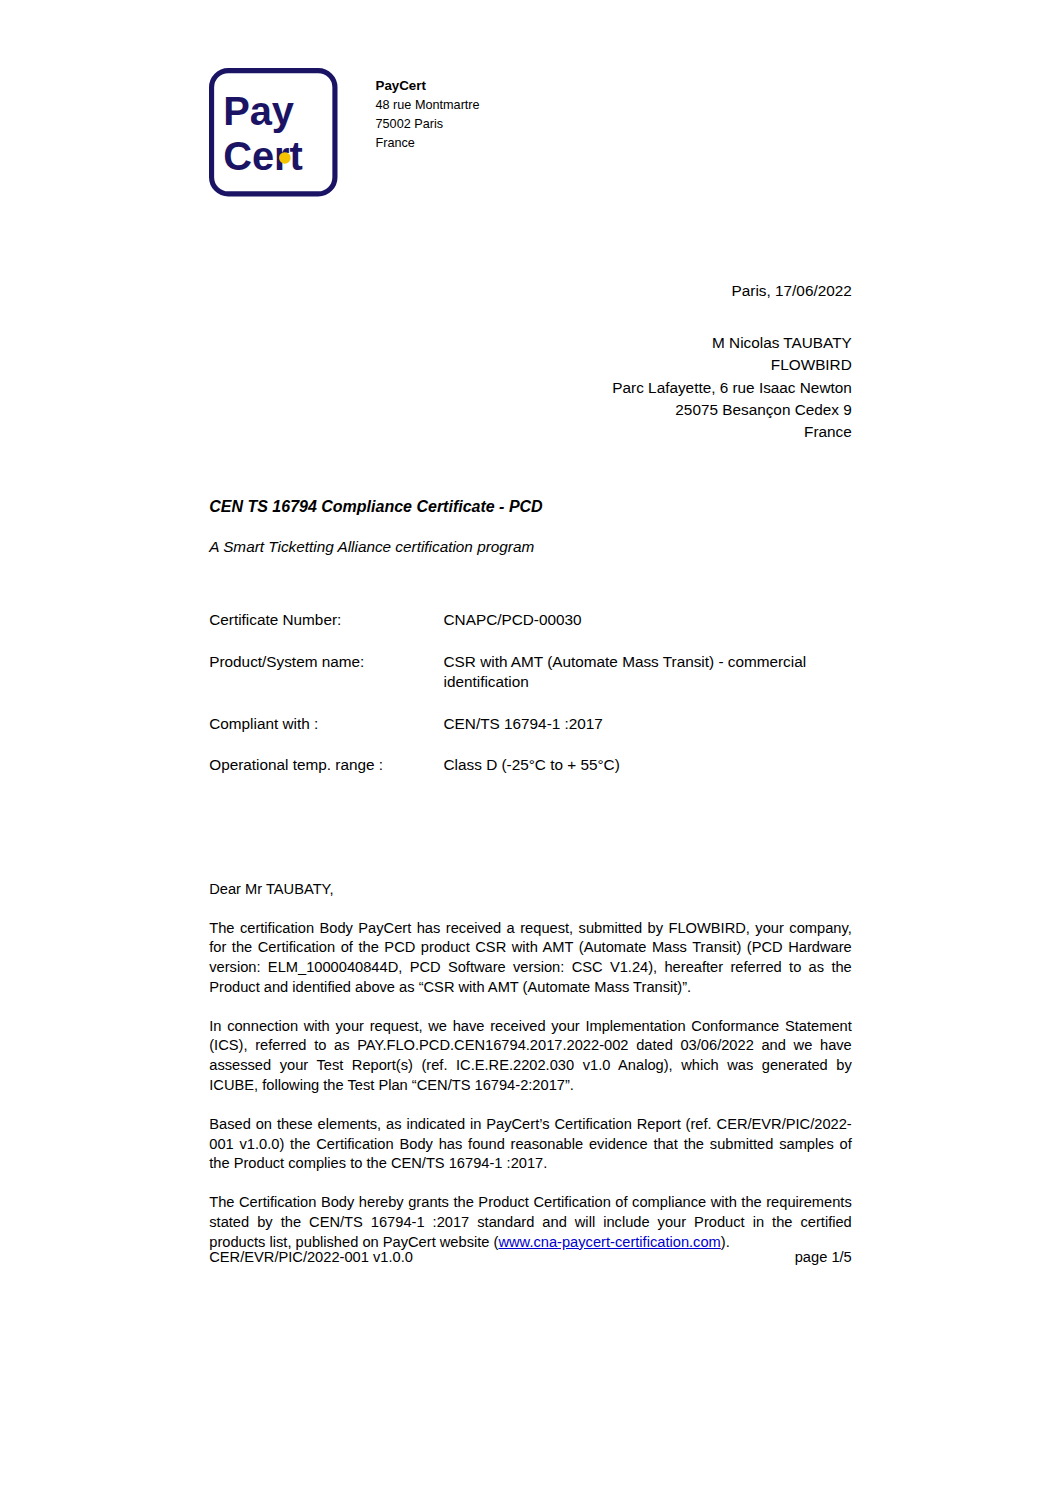Pay Cert
PayCert
48 rue Montmartre
75002 Paris
France
Paris, 17/06/2022
M Nicolas TAUBATY
FLOWBIRD
Parc Lafayette, 6 rue Isaac Newton
25075 Besançon Cedex 9
France
CEN TS 16794 Compliance Certificate - PCD
A Smart Ticketting Alliance certification program
| Certificate Number: | CNAPC/PCD-00030 |
| Product/System name: | CSR with AMT (Automate Mass Transit) - commercial identification |
| Compliant with : | CEN/TS 16794-1 :2017 |
| Operational temp. range : | Class D (-25°C to + 55°C) |
Dear Mr TAUBATY,
The certification Body PayCert has received a request, submitted by FLOWBIRD, your company, for the Certification of the PCD product CSR with AMT (Automate Mass Transit) (PCD Hardware version: ELM_1000040844D, PCD Software version: CSC V1.24), hereafter referred to as the Product and identified above as “CSR with AMT (Automate Mass Transit)”.
In connection with your request, we have received your Implementation Conformance Statement (ICS), referred to as PAY.FLO.PCD.CEN16794.2017.2022-002 dated 03/06/2022 and we have assessed your Test Report(s) (ref. IC.E.RE.2202.030 v1.0 Analog), which was generated by ICUBE, following the Test Plan “CEN/TS 16794-2:2017”.
Based on these elements, as indicated in PayCert’s Certification Report (ref. CER/EVR/PIC/2022-001 v1.0.0) the Certification Body has found reasonable evidence that the submitted samples of the Product complies to the CEN/TS 16794-1 :2017.
The Certification Body hereby grants the Product Certification of compliance with the requirements stated by the CEN/TS 16794-1 :2017 standard and will include your Product in the certified products list, published on PayCert website (www.cna-paycert-certification.com).
CER/EVR/PIC/2022-001 v1.0.0 page 1/5